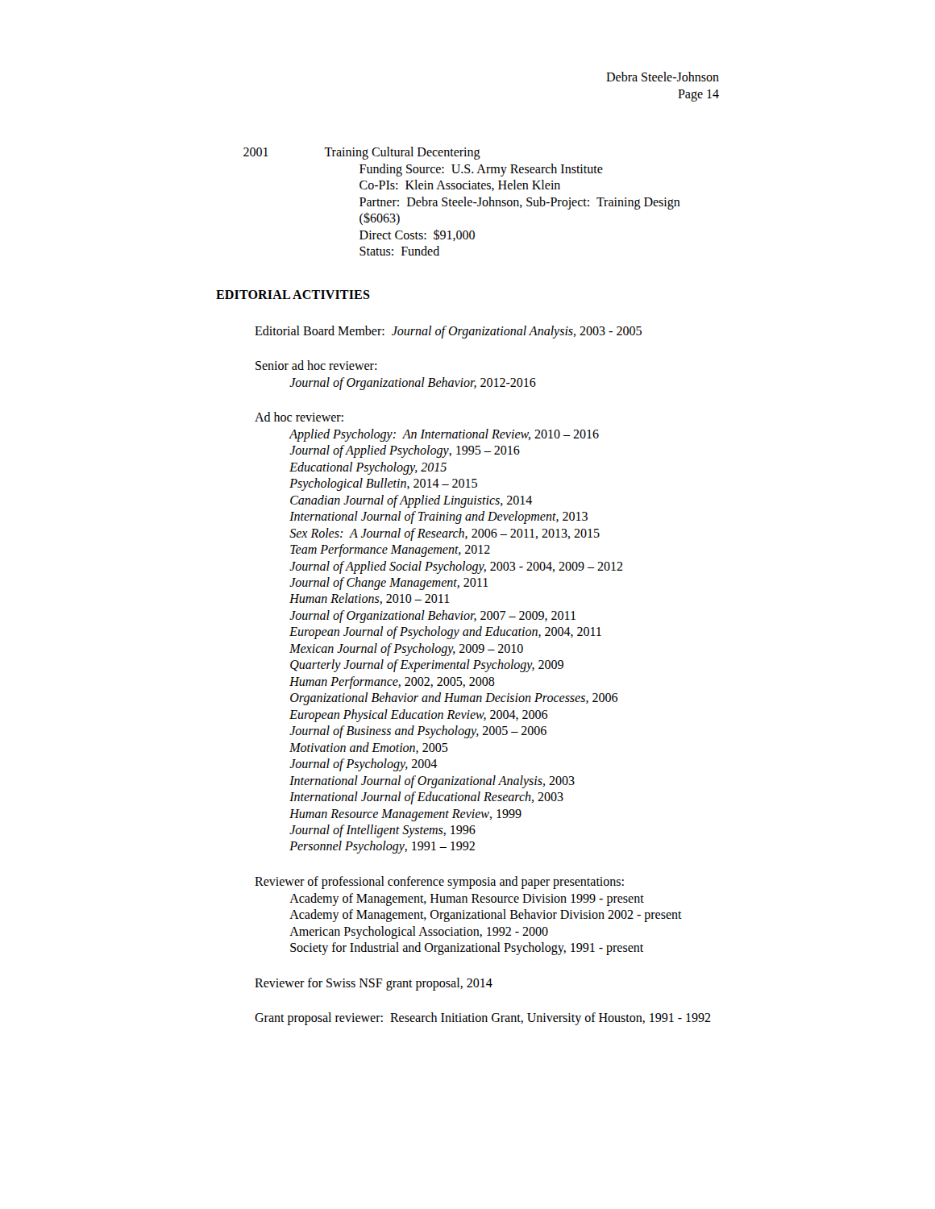Debra Steele-Johnson
Page 14
2001
Training Cultural Decentering
Funding Source: U.S. Army Research Institute
Co-PIs: Klein Associates, Helen Klein
Partner: Debra Steele-Johnson, Sub-Project: Training Design ($6063)
Direct Costs: $91,000
Status: Funded
EDITORIAL ACTIVITIES
Editorial Board Member: Journal of Organizational Analysis, 2003 - 2005
Senior ad hoc reviewer:
Journal of Organizational Behavior, 2012-2016
Ad hoc reviewer:
Applied Psychology: An International Review, 2010 – 2016
Journal of Applied Psychology, 1995 – 2016
Educational Psychology, 2015
Psychological Bulletin, 2014 – 2015
Canadian Journal of Applied Linguistics, 2014
International Journal of Training and Development, 2013
Sex Roles: A Journal of Research, 2006 – 2011, 2013, 2015
Team Performance Management, 2012
Journal of Applied Social Psychology, 2003 - 2004, 2009 – 2012
Journal of Change Management, 2011
Human Relations, 2010 – 2011
Journal of Organizational Behavior, 2007 – 2009, 2011
European Journal of Psychology and Education, 2004, 2011
Mexican Journal of Psychology, 2009 – 2010
Quarterly Journal of Experimental Psychology, 2009
Human Performance, 2002, 2005, 2008
Organizational Behavior and Human Decision Processes, 2006
European Physical Education Review, 2004, 2006
Journal of Business and Psychology, 2005 – 2006
Motivation and Emotion, 2005
Journal of Psychology, 2004
International Journal of Organizational Analysis, 2003
International Journal of Educational Research, 2003
Human Resource Management Review, 1999
Journal of Intelligent Systems, 1996
Personnel Psychology, 1991 – 1992
Reviewer of professional conference symposia and paper presentations:
Academy of Management, Human Resource Division 1999 - present
Academy of Management, Organizational Behavior Division 2002 - present
American Psychological Association, 1992 - 2000
Society for Industrial and Organizational Psychology, 1991 - present
Reviewer for Swiss NSF grant proposal, 2014
Grant proposal reviewer: Research Initiation Grant, University of Houston, 1991 - 1992